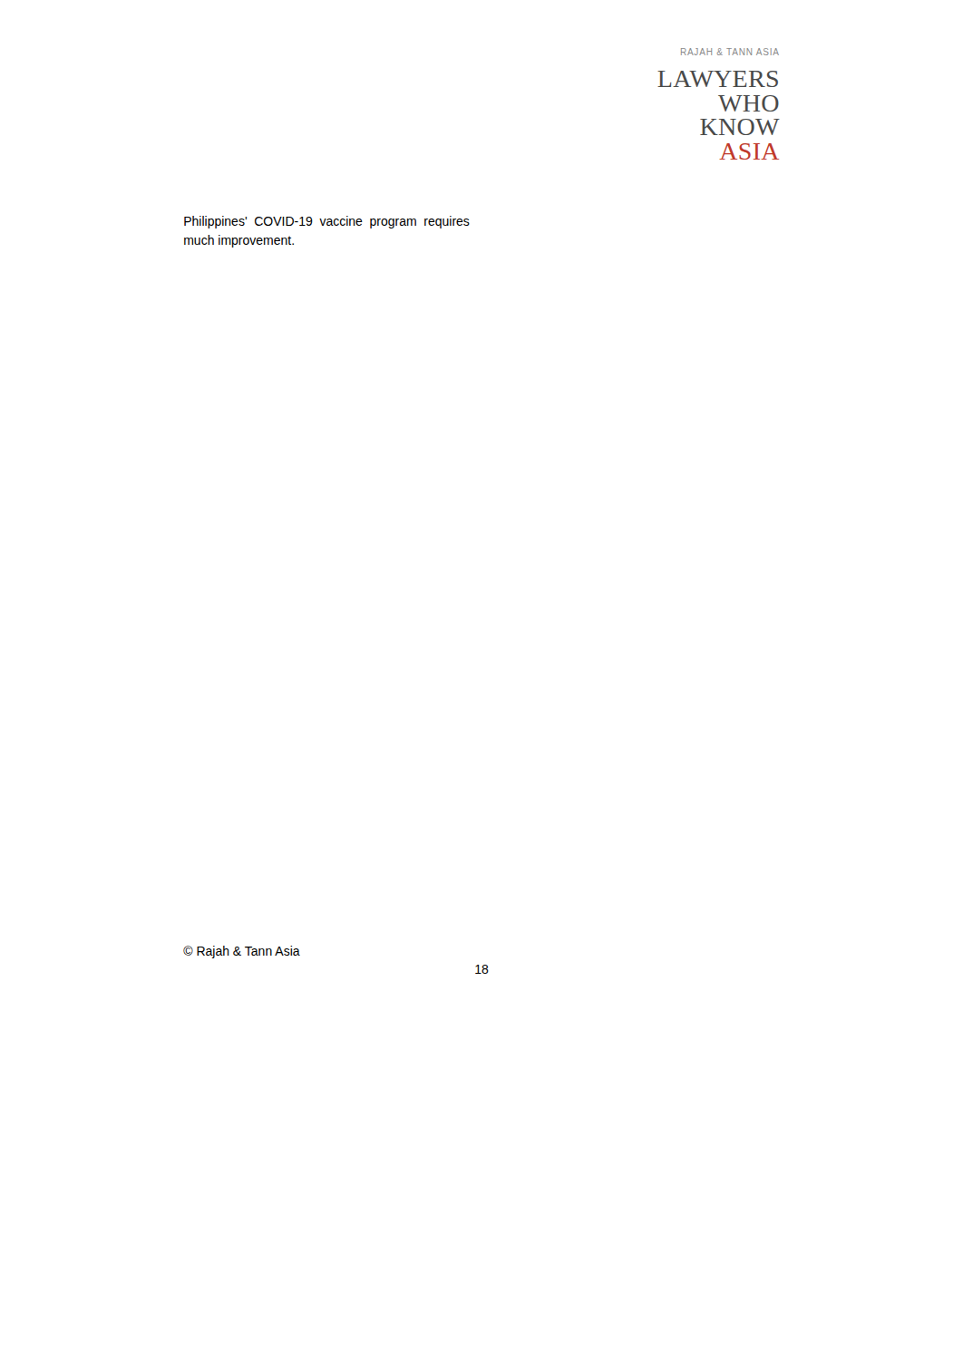RAJAH & TANN ASIA
LAWYERS
WHO
KNOW
ASIA
Philippines' COVID-19 vaccine program requires much improvement.
© Rajah & Tann Asia
18